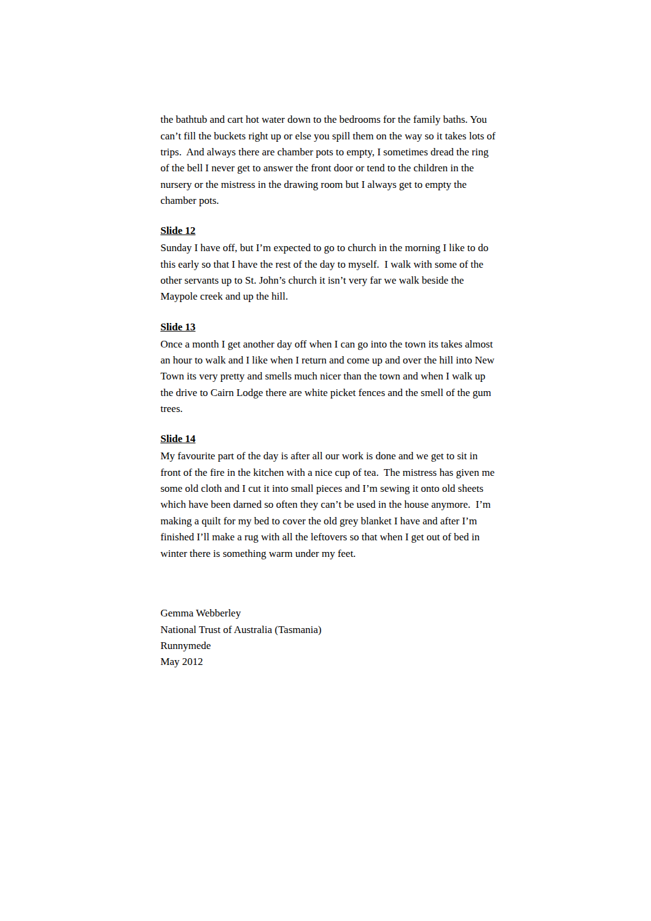the bathtub and cart hot water down to the bedrooms for the family baths. You can’t fill the buckets right up or else you spill them on the way so it takes lots of trips. And always there are chamber pots to empty, I sometimes dread the ring of the bell I never get to answer the front door or tend to the children in the nursery or the mistress in the drawing room but I always get to empty the chamber pots.
Slide 12
Sunday I have off, but I’m expected to go to church in the morning I like to do this early so that I have the rest of the day to myself. I walk with some of the other servants up to St. John’s church it isn’t very far we walk beside the Maypole creek and up the hill.
Slide 13
Once a month I get another day off when I can go into the town its takes almost an hour to walk and I like when I return and come up and over the hill into New Town its very pretty and smells much nicer than the town and when I walk up the drive to Cairn Lodge there are white picket fences and the smell of the gum trees.
Slide 14
My favourite part of the day is after all our work is done and we get to sit in front of the fire in the kitchen with a nice cup of tea. The mistress has given me some old cloth and I cut it into small pieces and I’m sewing it onto old sheets which have been darned so often they can’t be used in the house anymore. I’m making a quilt for my bed to cover the old grey blanket I have and after I’m finished I’ll make a rug with all the leftovers so that when I get out of bed in winter there is something warm under my feet.
Gemma Webberley
National Trust of Australia (Tasmania)
Runnymede
May 2012